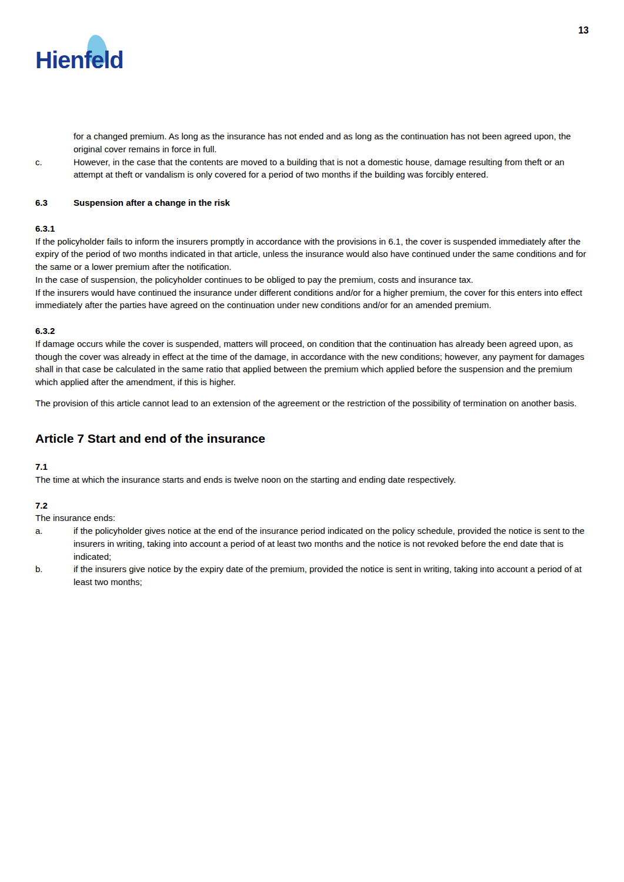13
Hienfeld
for a changed premium. As long as the insurance has not ended and as long as the continuation has not been agreed upon, the original cover remains in force in full.
c.
However, in the case that the contents are moved to a building that is not a domestic house, damage resulting from theft or an attempt at theft or vandalism is only covered for a period of two months if the building was forcibly entered.
6.3 Suspension after a change in the risk
6.3.1
If the policyholder fails to inform the insurers promptly in accordance with the provisions in 6.1, the cover is suspended immediately after the expiry of the period of two months indicated in that article, unless the insurance would also have continued under the same conditions and for the same or a lower premium after the notification.
In the case of suspension, the policyholder continues to be obliged to pay the premium, costs and insurance tax.
If the insurers would have continued the insurance under different conditions and/or for a higher premium, the cover for this enters into effect immediately after the parties have agreed on the continuation under new conditions and/or for an amended premium.
6.3.2
If damage occurs while the cover is suspended, matters will proceed, on condition that the continuation has already been agreed upon, as though the cover was already in effect at the time of the damage, in accordance with the new conditions; however, any payment for damages shall in that case be calculated in the same ratio that applied between the premium which applied before the suspension and the premium which applied after the amendment, if this is higher.
The provision of this article cannot lead to an extension of the agreement or the restriction of the possibility of termination on another basis.
Article 7 Start and end of the insurance
7.1
The time at which the insurance starts and ends is twelve noon on the starting and ending date respectively.
7.2
The insurance ends:
a.
if the policyholder gives notice at the end of the insurance period indicated on the policy schedule, provided the notice is sent to the insurers in writing, taking into account a period of at least two months and the notice is not revoked before the end date that is indicated;
b.
if the insurers give notice by the expiry date of the premium, provided the notice is sent in writing, taking into account a period of at least two months;